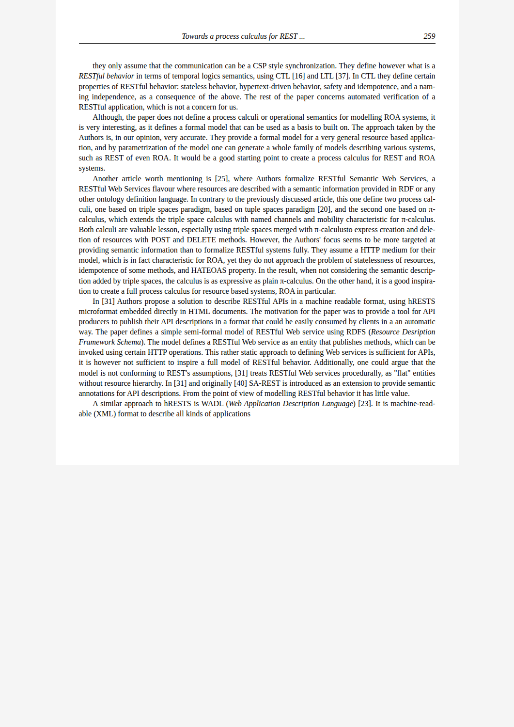Towards a process calculus for REST ... 259
they only assume that the communication can be a CSP style synchronization. They define however what is a RESTful behavior in terms of temporal logics semantics, using CTL [16] and LTL [37]. In CTL they define certain properties of RESTful behavior: stateless behavior, hypertext-driven behavior, safety and idempotence, and a naming independence, as a consequence of the above. The rest of the paper concerns automated verification of a RESTful application, which is not a concern for us.
Although, the paper does not define a process calculi or operational semantics for modelling ROA systems, it is very interesting, as it defines a formal model that can be used as a basis to built on. The approach taken by the Authors is, in our opinion, very accurate. They provide a formal model for a very general resource based application, and by parametrization of the model one can generate a whole family of models describing various systems, such as REST of even ROA. It would be a good starting point to create a process calculus for REST and ROA systems.
Another article worth mentioning is [25], where Authors formalize RESTful Semantic Web Services, a RESTful Web Services flavour where resources are described with a semantic information provided in RDF or any other ontology definition language. In contrary to the previously discussed article, this one define two process calculi, one based on triple spaces paradigm, based on tuple spaces paradigm [20], and the second one based on π-calculus, which extends the triple space calculus with named channels and mobility characteristic for π-calculus. Both calculi are valuable lesson, especially using triple spaces merged with π-calculusto express creation and deletion of resources with POST and DELETE methods. However, the Authors' focus seems to be more targeted at providing semantic information than to formalize RESTful systems fully. They assume a HTTP medium for their model, which is in fact characteristic for ROA, yet they do not approach the problem of statelessness of resources, idempotence of some methods, and HATEOAS property. In the result, when not considering the semantic description added by triple spaces, the calculus is as expressive as plain π-calculus. On the other hand, it is a good inspiration to create a full process calculus for resource based systems, ROA in particular.
In [31] Authors propose a solution to describe RESTful APIs in a machine readable format, using hRESTS microformat embedded directly in HTML documents. The motivation for the paper was to provide a tool for API producers to publish their API descriptions in a format that could be easily consumed by clients in a an automatic way. The paper defines a simple semi-formal model of RESTful Web service using RDFS (Resource Desription Framework Schema). The model defines a RESTful Web service as an entity that publishes methods, which can be invoked using certain HTTP operations. This rather static approach to defining Web services is sufficient for APIs, it is however not sufficient to inspire a full model of RESTful behavior. Additionally, one could argue that the model is not conforming to REST's assumptions, [31] treats RESTful Web services procedurally, as "flat" entities without resource hierarchy. In [31] and originally [40] SA-REST is introduced as an extension to provide semantic annotations for API descriptions. From the point of view of modelling RESTful behavior it has little value.
A similar approach to hRESTS is WADL (Web Application Description Language) [23]. It is machine-readable (XML) format to describe all kinds of applications